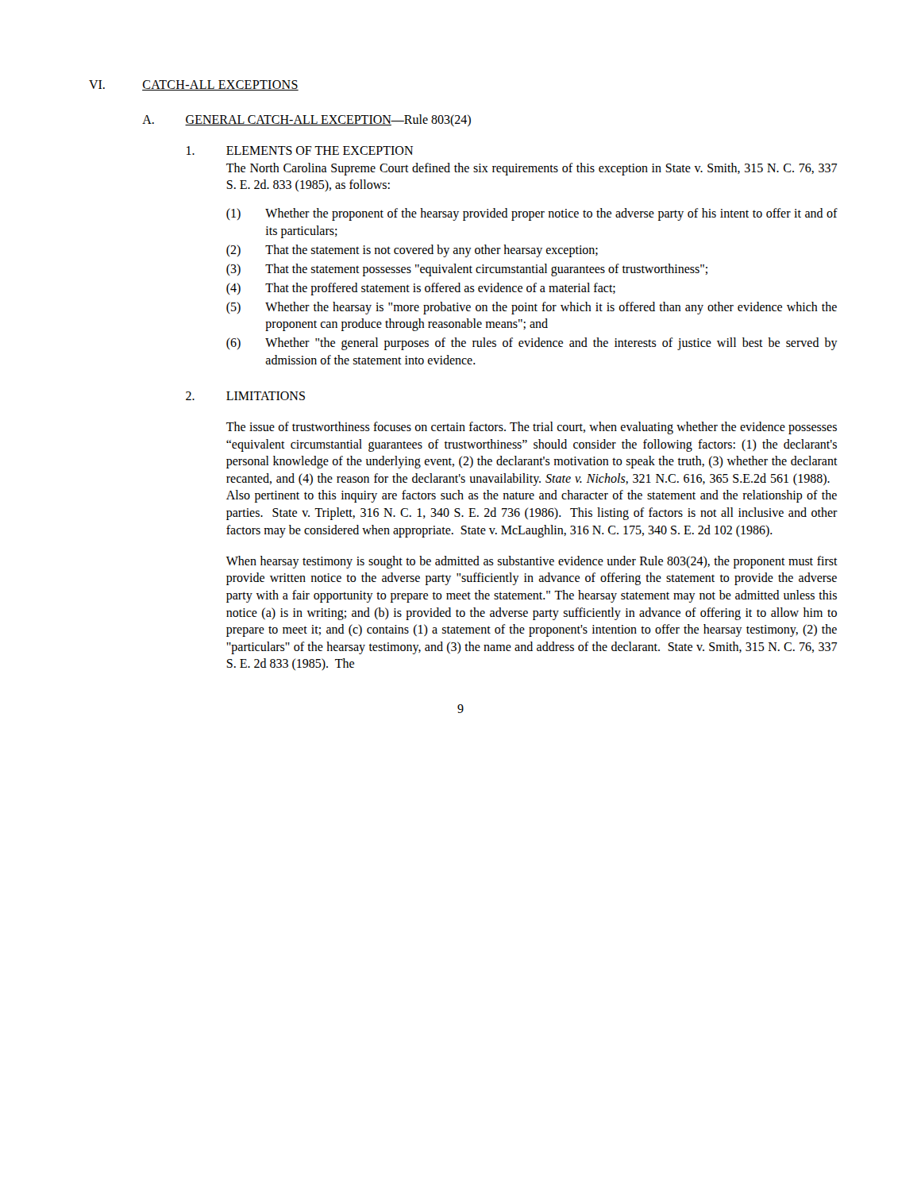VI.
CATCH-ALL EXCEPTIONS
A.
GENERAL CATCH-ALL EXCEPTION—Rule 803(24)
1.
ELEMENTS OF THE EXCEPTION
The North Carolina Supreme Court defined the six requirements of this exception in State v. Smith, 315 N. C. 76, 337 S. E. 2d. 833 (1985), as follows:
(1) Whether the proponent of the hearsay provided proper notice to the adverse party of his intent to offer it and of its particulars;
(2) That the statement is not covered by any other hearsay exception;
(3) That the statement possesses "equivalent circumstantial guarantees of trustworthiness";
(4) That the proffered statement is offered as evidence of a material fact;
(5) Whether the hearsay is "more probative on the point for which it is offered than any other evidence which the proponent can produce through reasonable means"; and
(6) Whether "the general purposes of the rules of evidence and the interests of justice will best be served by admission of the statement into evidence.
2.
LIMITATIONS
The issue of trustworthiness focuses on certain factors. The trial court, when evaluating whether the evidence possesses “equivalent circumstantial guarantees of trustworthiness” should consider the following factors: (1) the declarant's personal knowledge of the underlying event, (2) the declarant's motivation to speak the truth, (3) whether the declarant recanted, and (4) the reason for the declarant's unavailability. State v. Nichols, 321 N.C. 616, 365 S.E.2d 561 (1988). Also pertinent to this inquiry are factors such as the nature and character of the statement and the relationship of the parties. State v. Triplett, 316 N. C. 1, 340 S. E. 2d 736 (1986). This listing of factors is not all inclusive and other factors may be considered when appropriate. State v. McLaughlin, 316 N. C. 175, 340 S. E. 2d 102 (1986).
When hearsay testimony is sought to be admitted as substantive evidence under Rule 803(24), the proponent must first provide written notice to the adverse party "sufficiently in advance of offering the statement to provide the adverse party with a fair opportunity to prepare to meet the statement." The hearsay statement may not be admitted unless this notice (a) is in writing; and (b) is provided to the adverse party sufficiently in advance of offering it to allow him to prepare to meet it; and (c) contains (1) a statement of the proponent's intention to offer the hearsay testimony, (2) the "particulars" of the hearsay testimony, and (3) the name and address of the declarant. State v. Smith, 315 N. C. 76, 337 S. E. 2d 833 (1985). The
9